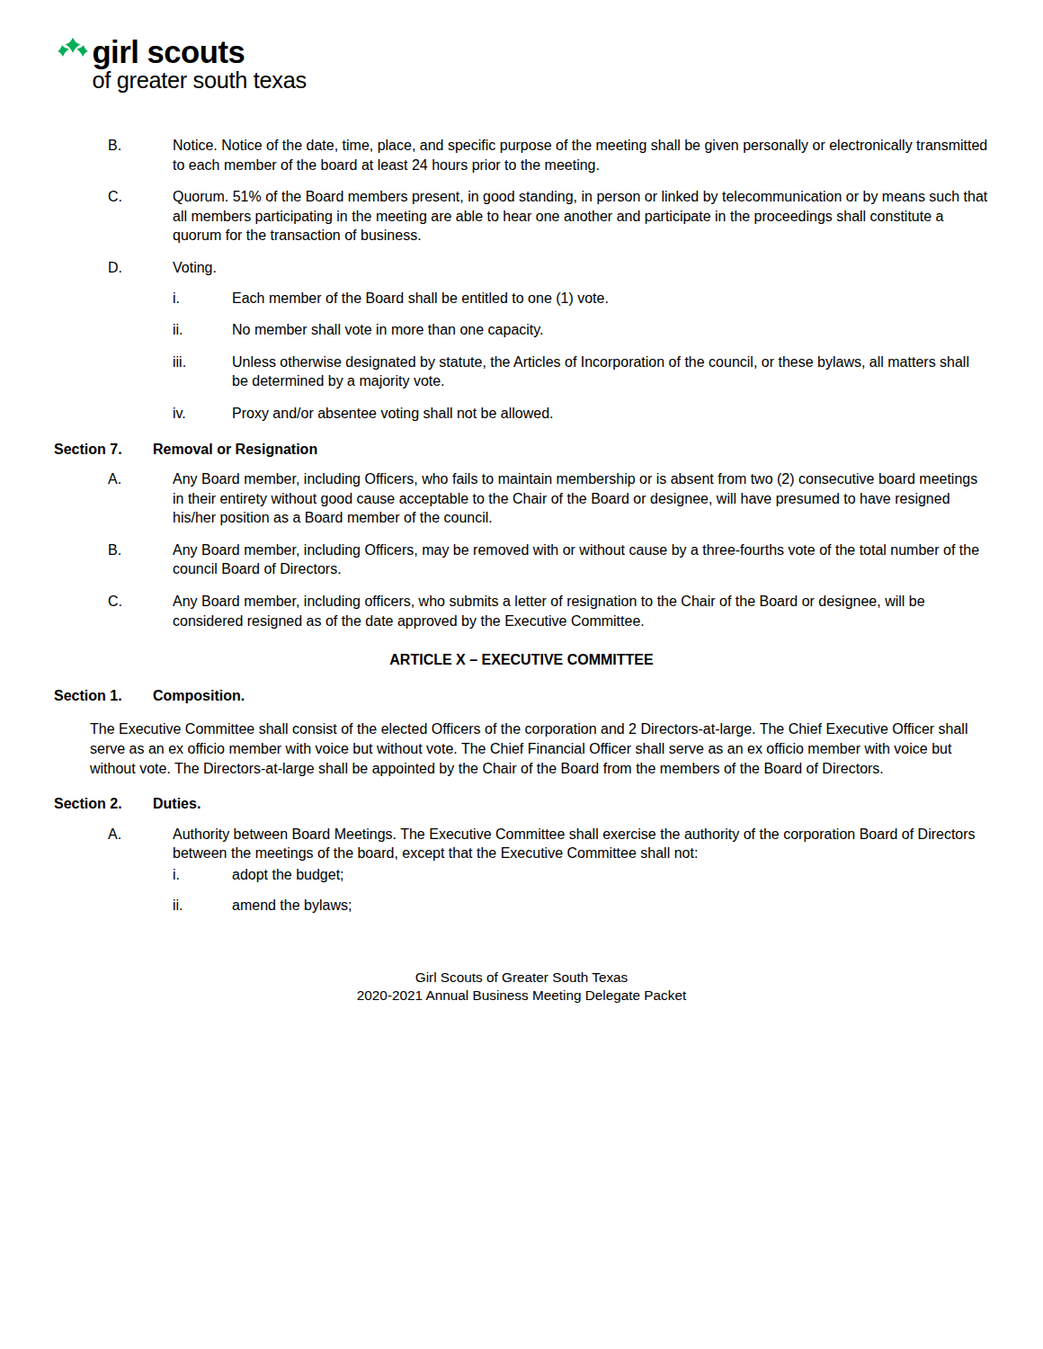girl scouts
of greater south texas
B. Notice. Notice of the date, time, place, and specific purpose of the meeting shall be given personally or electronically transmitted to each member of the board at least 24 hours prior to the meeting.
C. Quorum. 51% of the Board members present, in good standing, in person or linked by telecommunication or by means such that all members participating in the meeting are able to hear one another and participate in the proceedings shall constitute a quorum for the transaction of business.
D. Voting.
i. Each member of the Board shall be entitled to one (1) vote.
ii. No member shall vote in more than one capacity.
iii. Unless otherwise designated by statute, the Articles of Incorporation of the council, or these bylaws, all matters shall be determined by a majority vote.
iv. Proxy and/or absentee voting shall not be allowed.
Section 7. Removal or Resignation
A. Any Board member, including Officers, who fails to maintain membership or is absent from two (2) consecutive board meetings in their entirety without good cause acceptable to the Chair of the Board or designee, will have presumed to have resigned his/her position as a Board member of the council.
B. Any Board member, including Officers, may be removed with or without cause by a three-fourths vote of the total number of the council Board of Directors.
C. Any Board member, including officers, who submits a letter of resignation to the Chair of the Board or designee, will be considered resigned as of the date approved by the Executive Committee.
ARTICLE X – EXECUTIVE COMMITTEE
Section 1. Composition.
The Executive Committee shall consist of the elected Officers of the corporation and 2 Directors-at-large. The Chief Executive Officer shall serve as an ex officio member with voice but without vote. The Chief Financial Officer shall serve as an ex officio member with voice but without vote. The Directors-at-large shall be appointed by the Chair of the Board from the members of the Board of Directors.
Section 2. Duties.
A. Authority between Board Meetings. The Executive Committee shall exercise the authority of the corporation Board of Directors between the meetings of the board, except that the Executive Committee shall not:
i. adopt the budget;
ii. amend the bylaws;
Girl Scouts of Greater South Texas
2020-2021 Annual Business Meeting Delegate Packet